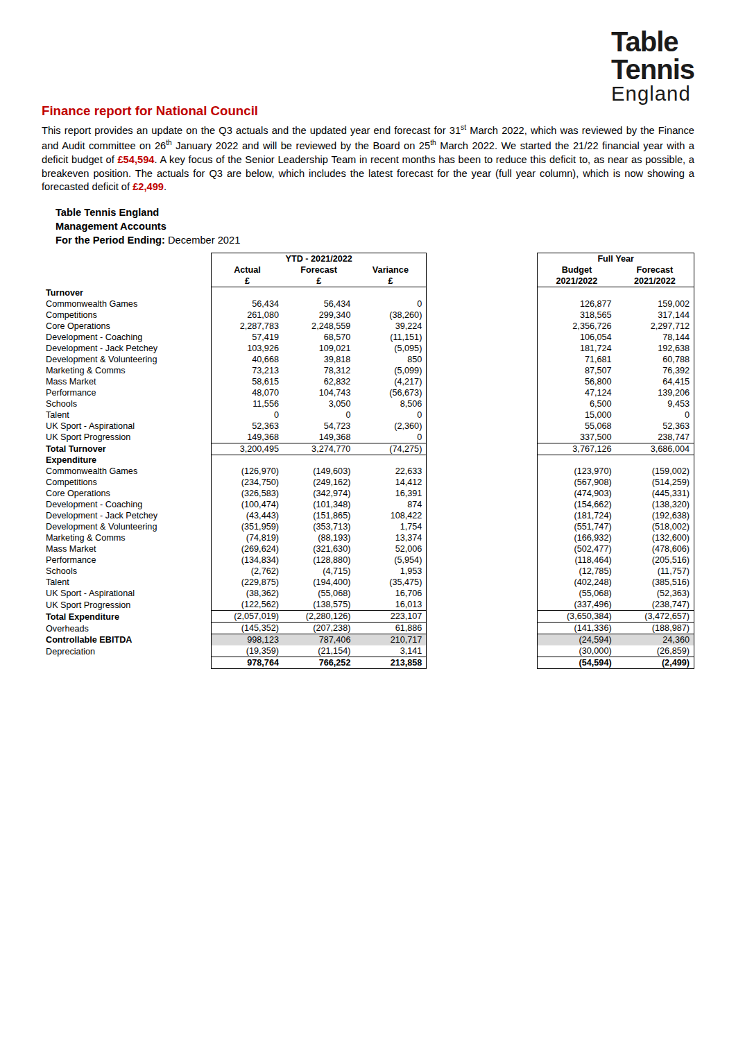Table
Tennis
England
Finance report for National Council
This report provides an update on the Q3 actuals and the updated year end forecast for 31st March 2022, which was reviewed by the Finance and Audit committee on 26th January 2022 and will be reviewed by the Board on 25th March 2022. We started the 21/22 financial year with a deficit budget of £54,594. A key focus of the Senior Leadership Team in recent months has been to reduce this deficit to, as near as possible, a breakeven position. The actuals for Q3 are below, which includes the latest forecast for the year (full year column), which is now showing a forecasted deficit of £2,499.
Table Tennis England
Management Accounts
For the Period Ending: December 2021
| | YTD - 2021/2022 | | Full Year |
| | Actual | Forecast | Variance | | Budget | Forecast |
| | £ | £ | £ | | 2021/2022 | 2021/2022 |
| Turnover | | | | | | |
| Commonwealth Games | 56,434 | 56,434 | 0 | | 126,877 | 159,002 |
| Competitions | 261,080 | 299,340 | (38,260) | | 318,565 | 317,144 |
| Core Operations | 2,287,783 | 2,248,559 | 39,224 | | 2,356,726 | 2,297,712 |
| Development - Coaching | 57,419 | 68,570 | (11,151) | | 106,054 | 78,144 |
| Development - Jack Petchey | 103,926 | 109,021 | (5,095) | | 181,724 | 192,638 |
| Development & Volunteering | 40,668 | 39,818 | 850 | | 71,681 | 60,788 |
| Marketing & Comms | 73,213 | 78,312 | (5,099) | | 87,507 | 76,392 |
| Mass Market | 58,615 | 62,832 | (4,217) | | 56,800 | 64,415 |
| Performance | 48,070 | 104,743 | (56,673) | | 47,124 | 139,206 |
| Schools | 11,556 | 3,050 | 8,506 | | 6,500 | 9,453 |
| Talent | 0 | 0 | 0 | | 15,000 | 0 |
| UK Sport - Aspirational | 52,363 | 54,723 | (2,360) | | 55,068 | 52,363 |
| UK Sport Progression | 149,368 | 149,368 | 0 | | 337,500 | 238,747 |
| Total Turnover | 3,200,495 | 3,274,770 | (74,275) | | 3,767,126 | 3,686,004 |
| Expenditure | | | | | | |
| Commonwealth Games | (126,970) | (149,603) | 22,633 | | (123,970) | (159,002) |
| Competitions | (234,750) | (249,162) | 14,412 | | (567,908) | (514,259) |
| Core Operations | (326,583) | (342,974) | 16,391 | | (474,903) | (445,331) |
| Development - Coaching | (100,474) | (101,348) | 874 | | (154,662) | (138,320) |
| Development - Jack Petchey | (43,443) | (151,865) | 108,422 | | (181,724) | (192,638) |
| Development & Volunteering | (351,959) | (353,713) | 1,754 | | (551,747) | (518,002) |
| Marketing & Comms | (74,819) | (88,193) | 13,374 | | (166,932) | (132,600) |
| Mass Market | (269,624) | (321,630) | 52,006 | | (502,477) | (478,606) |
| Performance | (134,834) | (128,880) | (5,954) | | (118,464) | (205,516) |
| Schools | (2,762) | (4,715) | 1,953 | | (12,785) | (11,757) |
| Talent | (229,875) | (194,400) | (35,475) | | (402,248) | (385,516) |
| UK Sport - Aspirational | (38,362) | (55,068) | 16,706 | | (55,068) | (52,363) |
| UK Sport Progression | (122,562) | (138,575) | 16,013 | | (337,496) | (238,747) |
| Total Expenditure | (2,057,019) | (2,280,126) | 223,107 | | (3,650,384) | (3,472,657) |
| Overheads | (145,352) | (207,238) | 61,886 | | (141,336) | (188,987) |
| Controllable EBITDA | 998,123 | 787,406 | 210,717 | | (24,594) | 24,360 |
| Depreciation | (19,359) | (21,154) | 3,141 | | (30,000) | (26,859) |
| | 978,764 | 766,252 | 213,858 | | (54,594) | (2,499) |